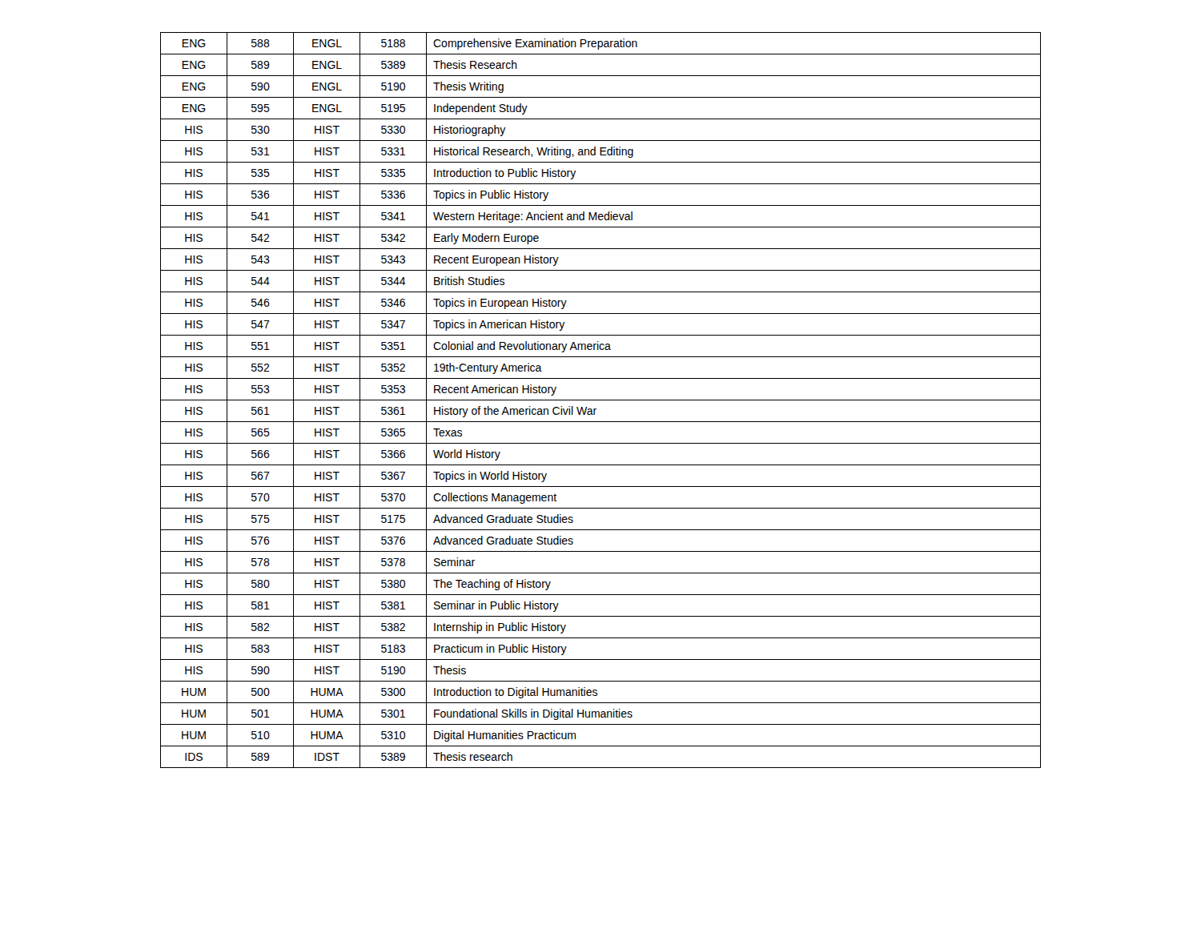| ENG | 588 | ENGL | 5188 | Comprehensive Examination Preparation |
| ENG | 589 | ENGL | 5389 | Thesis Research |
| ENG | 590 | ENGL | 5190 | Thesis Writing |
| ENG | 595 | ENGL | 5195 | Independent Study |
| HIS | 530 | HIST | 5330 | Historiography |
| HIS | 531 | HIST | 5331 | Historical Research, Writing, and Editing |
| HIS | 535 | HIST | 5335 | Introduction to Public History |
| HIS | 536 | HIST | 5336 | Topics in Public History |
| HIS | 541 | HIST | 5341 | Western Heritage: Ancient and Medieval |
| HIS | 542 | HIST | 5342 | Early Modern Europe |
| HIS | 543 | HIST | 5343 | Recent European History |
| HIS | 544 | HIST | 5344 | British Studies |
| HIS | 546 | HIST | 5346 | Topics in European History |
| HIS | 547 | HIST | 5347 | Topics in American History |
| HIS | 551 | HIST | 5351 | Colonial and Revolutionary America |
| HIS | 552 | HIST | 5352 | 19th-Century America |
| HIS | 553 | HIST | 5353 | Recent American History |
| HIS | 561 | HIST | 5361 | History of the American Civil War |
| HIS | 565 | HIST | 5365 | Texas |
| HIS | 566 | HIST | 5366 | World History |
| HIS | 567 | HIST | 5367 | Topics in World History |
| HIS | 570 | HIST | 5370 | Collections Management |
| HIS | 575 | HIST | 5175 | Advanced Graduate Studies |
| HIS | 576 | HIST | 5376 | Advanced Graduate Studies |
| HIS | 578 | HIST | 5378 | Seminar |
| HIS | 580 | HIST | 5380 | The Teaching of History |
| HIS | 581 | HIST | 5381 | Seminar in Public History |
| HIS | 582 | HIST | 5382 | Internship in Public History |
| HIS | 583 | HIST | 5183 | Practicum in Public History |
| HIS | 590 | HIST | 5190 | Thesis |
| HUM | 500 | HUMA | 5300 | Introduction to Digital Humanities |
| HUM | 501 | HUMA | 5301 | Foundational Skills in Digital Humanities |
| HUM | 510 | HUMA | 5310 | Digital Humanities Practicum |
| IDS | 589 | IDST | 5389 | Thesis research |